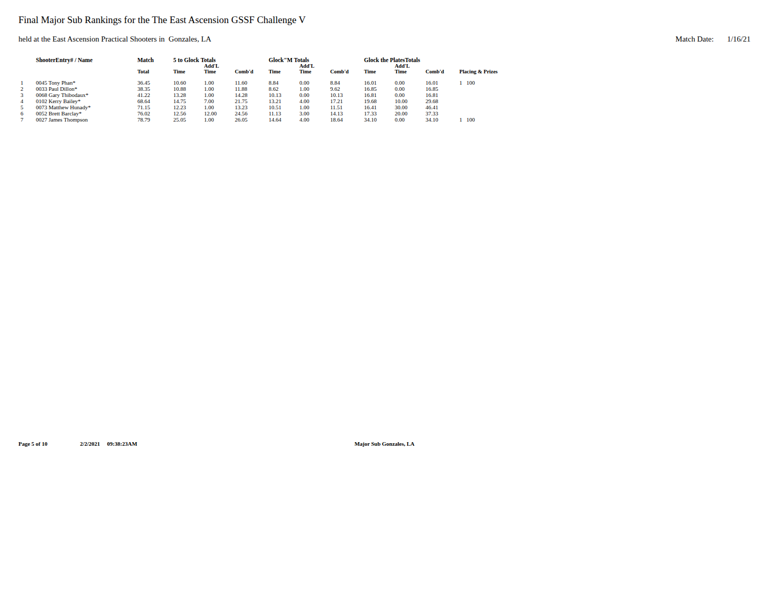Final Major Sub Rankings for the The East Ascension GSSF Challenge V
held at the East Ascension Practical Shooters in Gonzales, LA Match Date: 1/16/21
| | ShooterEntry# / Name | Match | 5 to Glock Totals | Glock"M Totals | Glock the PlatesTotals | |
| --- | --- | --- | --- | --- | --- | --- |
| | | Total | Time | Add'L Time | Comb'd | Time | Add'L Time | Comb'd | Time | Add'L Time | Comb'd | Placing & Prizes |
| 1 | 0045 Tony Phan* | 36.45 | 10.60 | 1.00 | 11.60 | 8.84 | 0.00 | 8.84 | 16.01 | 0.00 | 16.01 | 1 100 |
| 2 | 0033 Paul Dillon* | 38.35 | 10.88 | 1.00 | 11.88 | 8.62 | 1.00 | 9.62 | 16.85 | 0.00 | 16.85 | |
| 3 | 0068 Gary Thibodaux* | 41.22 | 13.28 | 1.00 | 14.28 | 10.13 | 0.00 | 10.13 | 16.81 | 0.00 | 16.81 | |
| 4 | 0102 Kerry Bailey* | 68.64 | 14.75 | 7.00 | 21.75 | 13.21 | 4.00 | 17.21 | 19.68 | 10.00 | 29.68 | |
| 5 | 0073 Matthew Hunady* | 71.15 | 12.23 | 1.00 | 13.23 | 10.51 | 1.00 | 11.51 | 16.41 | 30.00 | 46.41 | |
| 6 | 0052 Brett Barclay* | 76.02 | 12.56 | 12.00 | 24.56 | 11.13 | 3.00 | 14.13 | 17.33 | 20.00 | 37.33 | |
| 7 | 0027 James Thompson | 78.79 | 25.05 | 1.00 | 26.05 | 14.64 | 4.00 | 18.64 | 34.10 | 0.00 | 34.10 | 1 100 |
Page 5 of 10 2/2/2021 09:38:23AM Major Sub Gonzales, LA